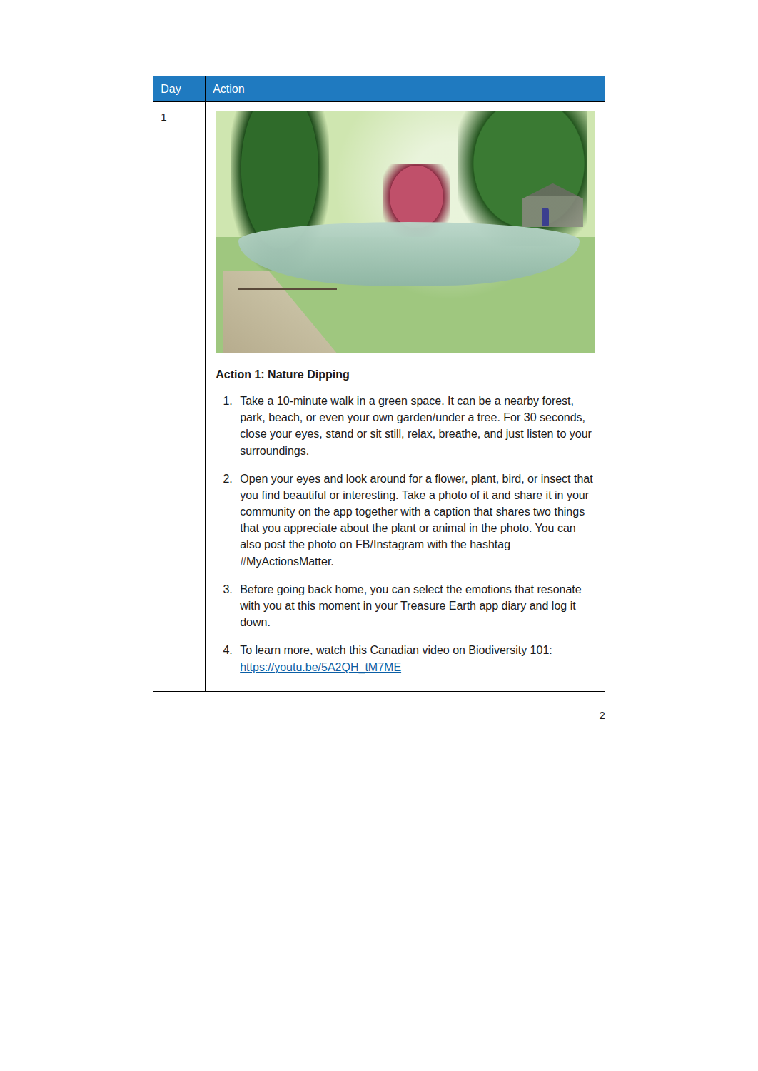| Day | Action |
| --- | --- |
| 1 | Action 1: Nature Dipping Take a 10-minute walk in a green space. It can be a nearby forest, park, beach, or even your own garden/under a tree. For 30 seconds, close your eyes, stand or sit still, relax, breathe, and just listen to your surroundings. Open your eyes and look around for a flower, plant, bird, or insect that you find beautiful or interesting. Take a photo of it and share it in your community on the app together with a caption that shares two things that you appreciate about the plant or animal in the photo. You can also post the photo on FB/Instagram with the hashtag #MyActionsMatter. Before going back home, you can select the emotions that resonate with you at this moment in your Treasure Earth app diary and log it down. To learn more, watch this Canadian video on Biodiversity 101: https://youtu.be/5A2QH_tM7ME |
2